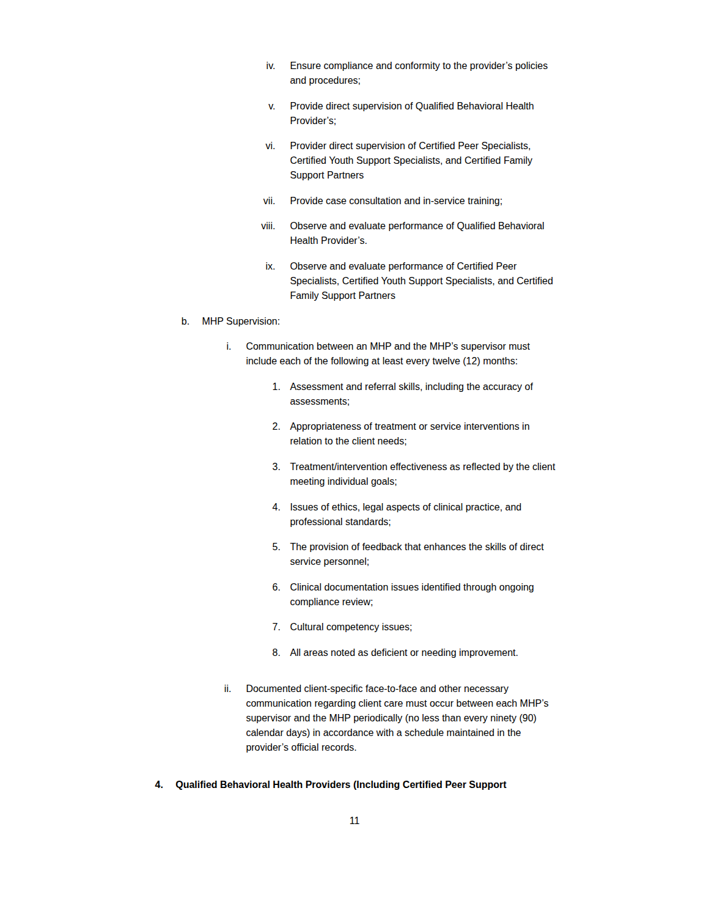iv. Ensure compliance and conformity to the provider’s policies and procedures;
v. Provide direct supervision of Qualified Behavioral Health Provider’s;
vi. Provider direct supervision of Certified Peer Specialists, Certified Youth Support Specialists, and Certified Family Support Partners
vii. Provide case consultation and in-service training;
viii. Observe and evaluate performance of Qualified Behavioral Health Provider’s.
ix. Observe and evaluate performance of Certified Peer Specialists, Certified Youth Support Specialists, and Certified Family Support Partners
b.
MHP Supervision:
i.
Communication between an MHP and the MHP’s supervisor must include each of the following at least every twelve (12) months:
1. Assessment and referral skills, including the accuracy of assessments;
2. Appropriateness of treatment or service interventions in relation to the client needs;
3. Treatment/intervention effectiveness as reflected by the client meeting individual goals;
4. Issues of ethics, legal aspects of clinical practice, and professional standards;
5. The provision of feedback that enhances the skills of direct service personnel;
6. Clinical documentation issues identified through ongoing compliance review;
7. Cultural competency issues;
8. All areas noted as deficient or needing improvement.
ii. Documented client-specific face-to-face and other necessary communication regarding client care must occur between each MHP’s supervisor and the MHP periodically (no less than every ninety (90) calendar days) in accordance with a schedule maintained in the provider’s official records.
4. Qualified Behavioral Health Providers (Including Certified Peer Support
11